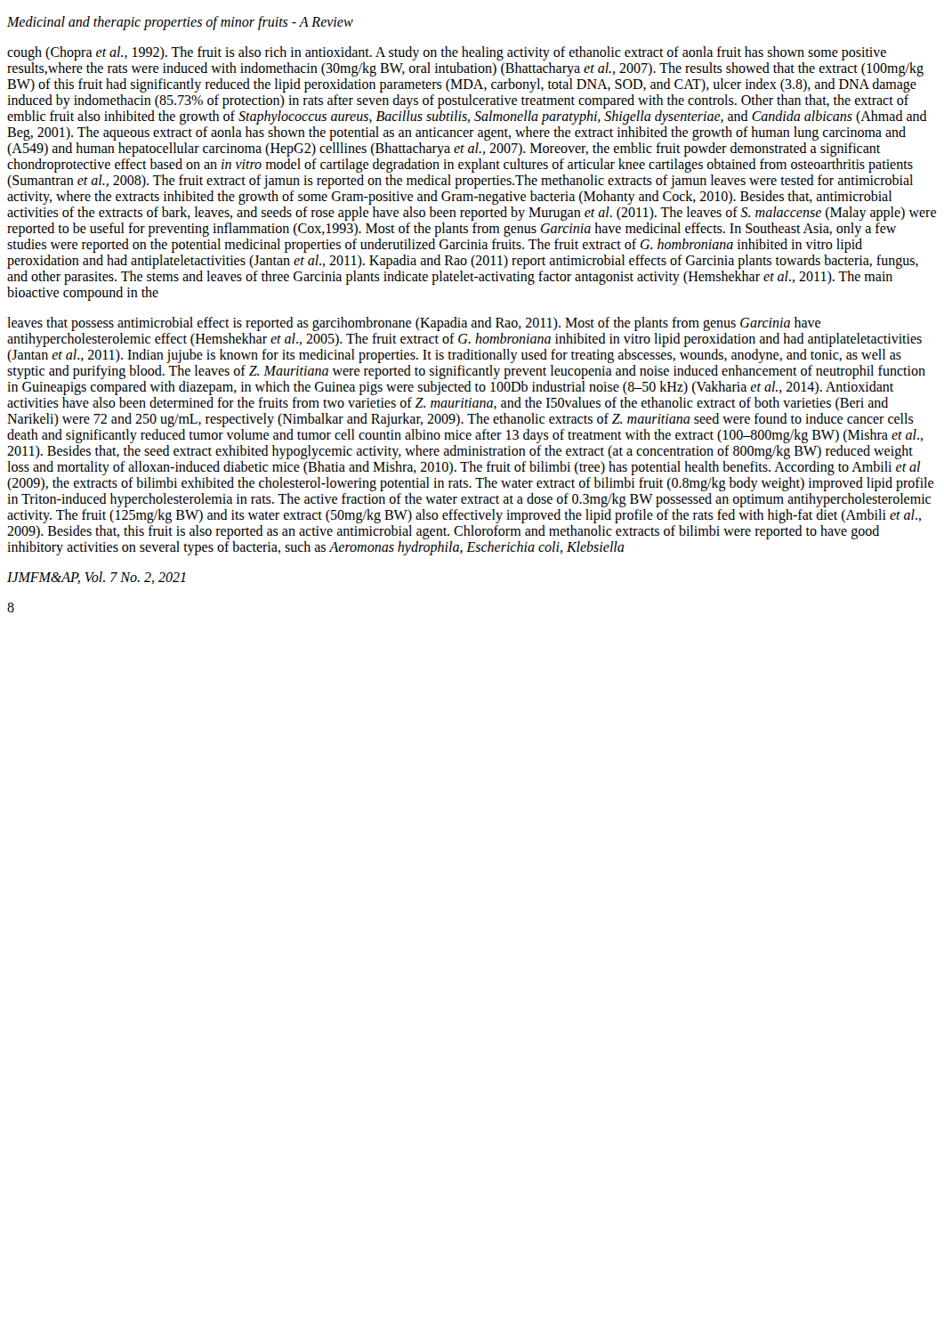Medicinal and therapic properties of minor fruits - A Review
cough (Chopra et al., 1992). The fruit is also rich in antioxidant. A study on the healing activity of ethanolic extract of aonla fruit has shown some positive results,where the rats were induced with indomethacin (30mg/kg BW, oral intubation) (Bhattacharya et al., 2007). The results showed that the extract (100mg/kg BW) of this fruit had significantly reduced the lipid peroxidation parameters (MDA, carbonyl, total DNA, SOD, and CAT), ulcer index (3.8), and DNA damage induced by indomethacin (85.73% of protection) in rats after seven days of postulcerative treatment compared with the controls. Other than that, the extract of emblic fruit also inhibited the growth of Staphylococcus aureus, Bacillus subtilis, Salmonella paratyphi, Shigella dysenteriae, and Candida albicans (Ahmad and Beg, 2001). The aqueous extract of aonla has shown the potential as an anticancer agent, where the extract inhibited the growth of human lung carcinoma and (A549) and human hepatocellular carcinoma (HepG2) celllines (Bhattacharya et al., 2007). Moreover, the emblic fruit powder demonstrated a significant chondroprotective effect based on an in vitro model of cartilage degradation in explant cultures of articular knee cartilages obtained from osteoarthritis patients (Sumantran et al., 2008). The fruit extract of jamun is reported on the medical properties.The methanolic extracts of jamun leaves were tested for antimicrobial activity, where the extracts inhibited the growth of some Gram-positive and Gram-negative bacteria (Mohanty and Cock, 2010). Besides that, antimicrobial activities of the extracts of bark, leaves, and seeds of rose apple have also been reported by Murugan et al. (2011). The leaves of S. malaccense (Malay apple) were reported to be useful for preventing inflammation (Cox,1993). Most of the plants from genus Garcinia have medicinal effects. In Southeast Asia, only a few studies were reported on the potential medicinal properties of underutilized Garcinia fruits. The fruit extract of G. hombroniana inhibited in vitro lipid peroxidation and had antiplateletactivities (Jantan et al., 2011). Kapadia and Rao (2011) report antimicrobial effects of Garcinia plants towards bacteria, fungus, and other parasites. The stems and leaves of three Garcinia plants indicate platelet-activating factor antagonist activity (Hemshekhar et al., 2011). The main bioactive compound in the
leaves that possess antimicrobial effect is reported as garcihombronane (Kapadia and Rao, 2011). Most of the plants from genus Garcinia have antihypercholesterolemic effect (Hemshekhar et al., 2005). The fruit extract of G. hombroniana inhibited in vitro lipid peroxidation and had antiplateletactivities (Jantan et al., 2011). Indian jujube is known for its medicinal properties. It is traditionally used for treating abscesses, wounds, anodyne, and tonic, as well as styptic and purifying blood. The leaves of Z. Mauritiana were reported to significantly prevent leucopenia and noise induced enhancement of neutrophil function in Guineapigs compared with diazepam, in which the Guinea pigs were subjected to 100Db industrial noise (8–50 kHz) (Vakharia et al., 2014). Antioxidant activities have also been determined for the fruits from two varieties of Z. mauritiana, and the I50values of the ethanolic extract of both varieties (Beri and Narikeli) were 72 and 250 ug/mL, respectively (Nimbalkar and Rajurkar, 2009). The ethanolic extracts of Z. mauritiana seed were found to induce cancer cells death and significantly reduced tumor volume and tumor cell countin albino mice after 13 days of treatment with the extract (100–800mg/kg BW) (Mishra et al., 2011). Besides that, the seed extract exhibited hypoglycemic activity, where administration of the extract (at a concentration of 800mg/kg BW) reduced weight loss and mortality of alloxan-induced diabetic mice (Bhatia and Mishra, 2010). The fruit of bilimbi (tree) has potential health benefits. According to Ambili et al (2009), the extracts of bilimbi exhibited the cholesterol-lowering potential in rats. The water extract of bilimbi fruit (0.8mg/kg body weight) improved lipid profile in Triton-induced hypercholesterolemia in rats. The active fraction of the water extract at a dose of 0.3mg/kg BW possessed an optimum antihypercholesterolemic activity. The fruit (125mg/kg BW) and its water extract (50mg/kg BW) also effectively improved the lipid profile of the rats fed with high-fat diet (Ambili et al., 2009). Besides that, this fruit is also reported as an active antimicrobial agent. Chloroform and methanolic extracts of bilimbi were reported to have good inhibitory activities on several types of bacteria, such as Aeromonas hydrophila, Escherichia coli, Klebsiella
IJMFM&AP, Vol. 7 No. 2, 2021
8